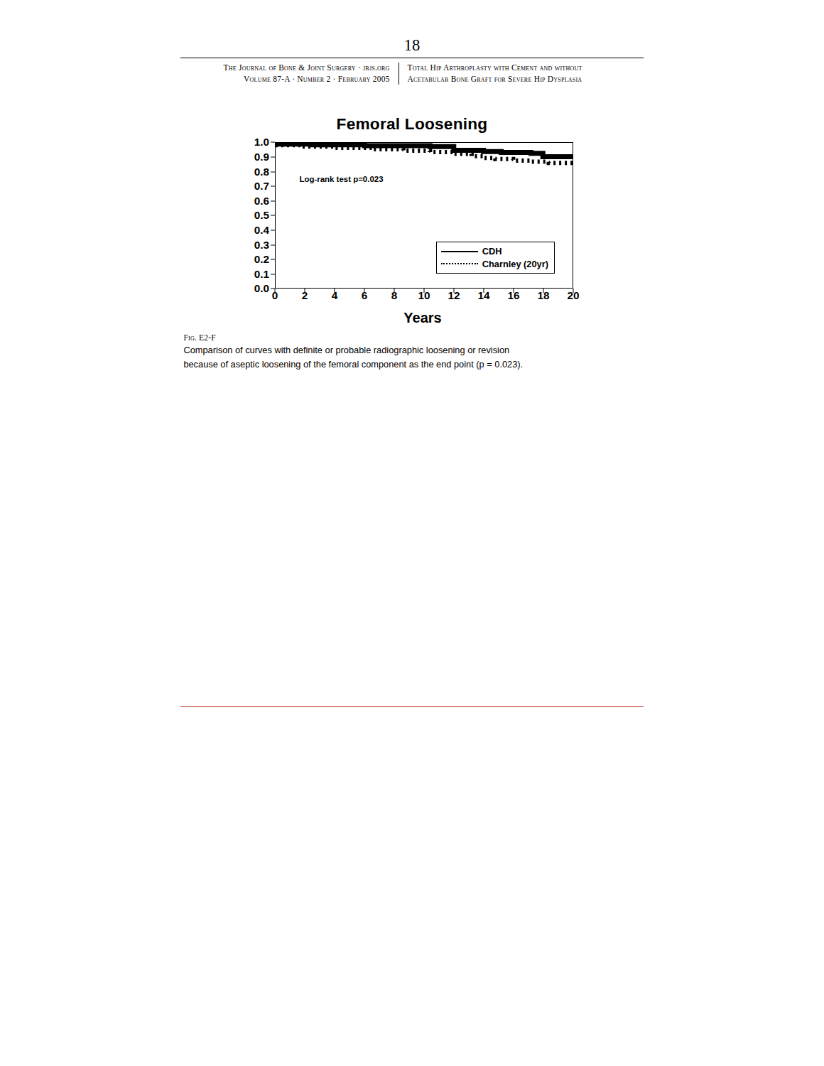18
The Journal of Bone & Joint Surgery · jbjs.org
Volume 87-A · Number 2 · February 2005
Total Hip Arthroplasty with Cement and without
Acetabular Bone Graft for Severe Hip Dysplasia
Femoral Loosening
1.0 0.9 0.8 0.7 0.6 0.5 0.4 0.3 0.2 0.1 0.0
Log-rank test p=0.023
CDH
Charnley (20yr)
0 2 4 6 8 10 12 14 16 18 20
Years
Fig. E2-F
Comparison of curves with definite or probable radiographic loosening or revision because of aseptic loosening of the femoral component as the end point (p = 0.023).